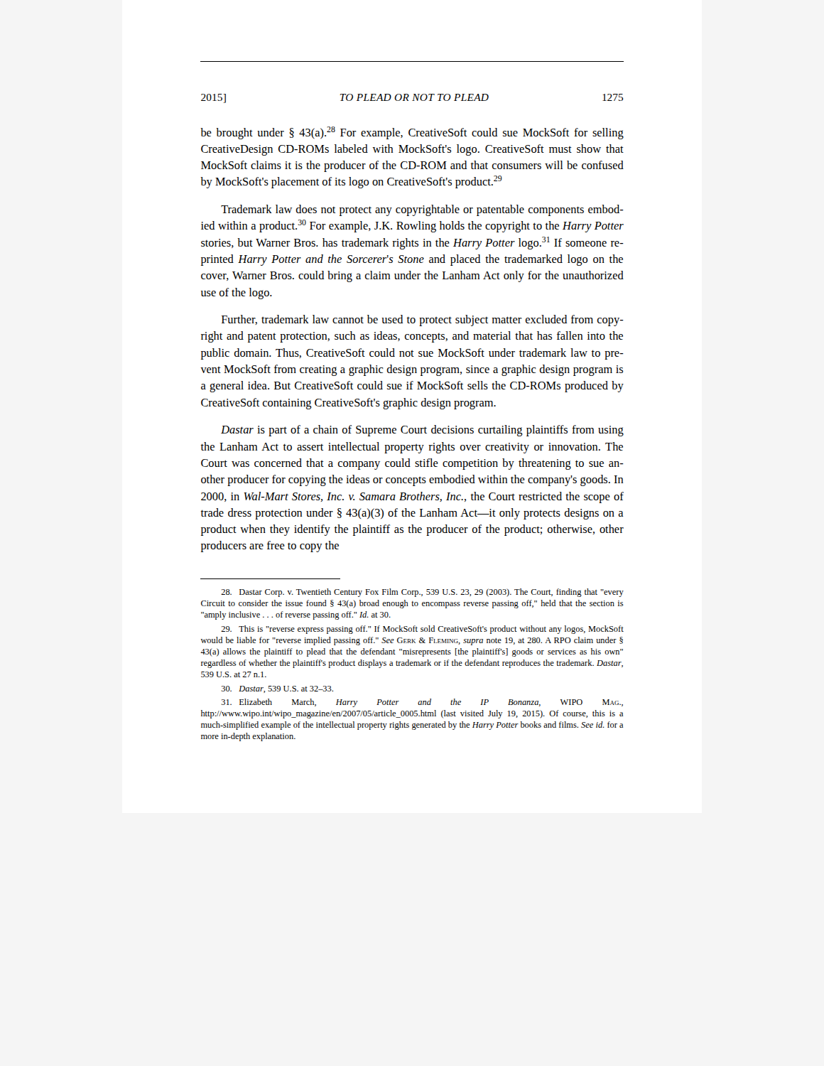2015] TO PLEAD OR NOT TO PLEAD 1275
be brought under § 43(a).28 For example, CreativeSoft could sue MockSoft for selling CreativeDesign CD-ROMs labeled with MockSoft's logo. CreativeSoft must show that MockSoft claims it is the producer of the CD-ROM and that consumers will be confused by MockSoft's placement of its logo on CreativeSoft's product.29
Trademark law does not protect any copyrightable or patentable components embodied within a product.30 For example, J.K. Rowling holds the copyright to the Harry Potter stories, but Warner Bros. has trademark rights in the Harry Potter logo.31 If someone reprinted Harry Potter and the Sorcerer's Stone and placed the trademarked logo on the cover, Warner Bros. could bring a claim under the Lanham Act only for the unauthorized use of the logo.
Further, trademark law cannot be used to protect subject matter excluded from copyright and patent protection, such as ideas, concepts, and material that has fallen into the public domain. Thus, CreativeSoft could not sue MockSoft under trademark law to prevent MockSoft from creating a graphic design program, since a graphic design program is a general idea. But CreativeSoft could sue if MockSoft sells the CD-ROMs produced by CreativeSoft containing CreativeSoft's graphic design program.
Dastar is part of a chain of Supreme Court decisions curtailing plaintiffs from using the Lanham Act to assert intellectual property rights over creativity or innovation. The Court was concerned that a company could stifle competition by threatening to sue another producer for copying the ideas or concepts embodied within the company's goods. In 2000, in Wal-Mart Stores, Inc. v. Samara Brothers, Inc., the Court restricted the scope of trade dress protection under § 43(a)(3) of the Lanham Act—it only protects designs on a product when they identify the plaintiff as the producer of the product; otherwise, other producers are free to copy the
28. Dastar Corp. v. Twentieth Century Fox Film Corp., 539 U.S. 23, 29 (2003). The Court, finding that "every Circuit to consider the issue found § 43(a) broad enough to encompass reverse passing off," held that the section is "amply inclusive . . . of reverse passing off." Id. at 30.
29. This is "reverse express passing off." If MockSoft sold CreativeSoft's product without any logos, MockSoft would be liable for "reverse implied passing off." See Gerk & Fleming, supra note 19, at 280. A RPO claim under § 43(a) allows the plaintiff to plead that the defendant "misrepresents [the plaintiff's] goods or services as his own" regardless of whether the plaintiff's product displays a trademark or if the defendant reproduces the trademark. Dastar, 539 U.S. at 27 n.1.
30. Dastar, 539 U.S. at 32–33.
31. Elizabeth March, Harry Potter and the IP Bonanza, WIPO Mag., http://www.wipo.int/wipo_magazine/en/2007/05/article_0005.html (last visited July 19, 2015). Of course, this is a much-simplified example of the intellectual property rights generated by the Harry Potter books and films. See id. for a more in-depth explanation.